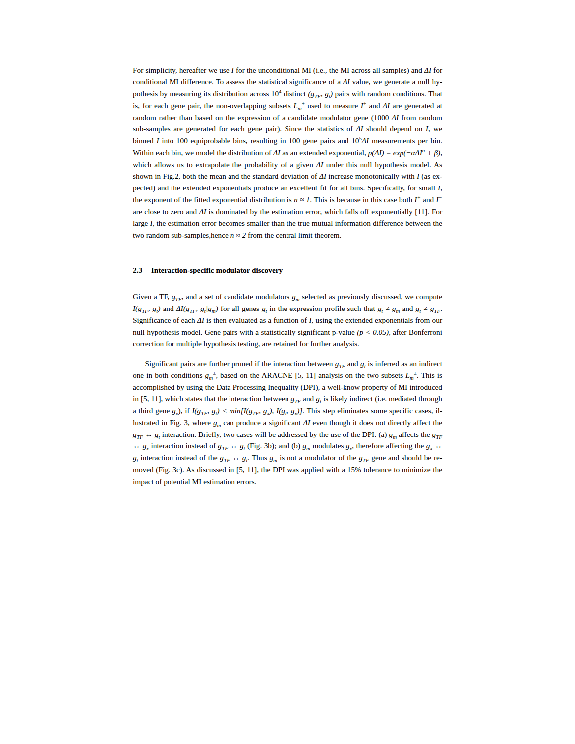For simplicity, hereafter we use I for the unconditional MI (i.e., the MI across all samples) and ΔI for conditional MI difference. To assess the statistical significance of a ΔI value, we generate a null hypothesis by measuring its distribution across 104 distinct (gTF, gt) pairs with random conditions. That is, for each gene pair, the non-overlapping subsets Lm± used to measure I± and ΔI are generated at random rather than based on the expression of a candidate modulator gene (1000 ΔI from random sub-samples are generated for each gene pair). Since the statistics of ΔI should depend on I, we binned I into 100 equiprobable bins, resulting in 100 gene pairs and 105ΔI measurements per bin. Within each bin, we model the distribution of ΔI as an extended exponential, p(ΔI) = exp(−αΔIn + β), which allows us to extrapolate the probability of a given ΔI under this null hypothesis model. As shown in Fig.2, both the mean and the standard deviation of ΔI increase monotonically with I (as expected) and the extended exponentials produce an excellent fit for all bins. Specifically, for small I, the exponent of the fitted exponential distribution is n ≈ 1. This is because in this case both I+ and I− are close to zero and ΔI is dominated by the estimation error, which falls off exponentially [11]. For large I, the estimation error becomes smaller than the true mutual information difference between the two random sub-samples,hence n ≈ 2 from the central limit theorem.
2.3 Interaction-specific modulator discovery
Given a TF, gTF, and a set of candidate modulators gm selected as previously discussed, we compute I(gTF, gt) and ΔI(gTF, gt|gm) for all genes gt in the expression profile such that gt ≠ gm and gt ≠ gTF. Significance of each ΔI is then evaluated as a function of I, using the extended exponentials from our null hypothesis model. Gene pairs with a statistically significant p-value (p < 0.05), after Bonferroni correction for multiple hypothesis testing, are retained for further analysis.
Significant pairs are further pruned if the interaction between gTF and gt is inferred as an indirect one in both conditions gm±, based on the ARACNE [5, 11] analysis on the two subsets Lm±. This is accomplished by using the Data Processing Inequality (DPI), a well-know property of MI introduced in [5, 11], which states that the interaction between gTF and gt is likely indirect (i.e. mediated through a third gene gx), if I(gTF, gt) < min[I(gTF, gx), I(gt, gx)]. This step eliminates some specific cases, illustrated in Fig. 3, where gm can produce a significant ΔI even though it does not directly affect the gTF ↔ gt interaction. Briefly, two cases will be addressed by the use of the DPI: (a) gm affects the gTF ↔ gx interaction instead of gTF ↔ gt (Fig. 3b); and (b) gm modulates gx, therefore affecting the gx ↔ gt interaction instead of the gTF ↔ gt. Thus gm is not a modulator of the gTF gene and should be removed (Fig. 3c). As discussed in [5, 11], the DPI was applied with a 15% tolerance to minimize the impact of potential MI estimation errors.